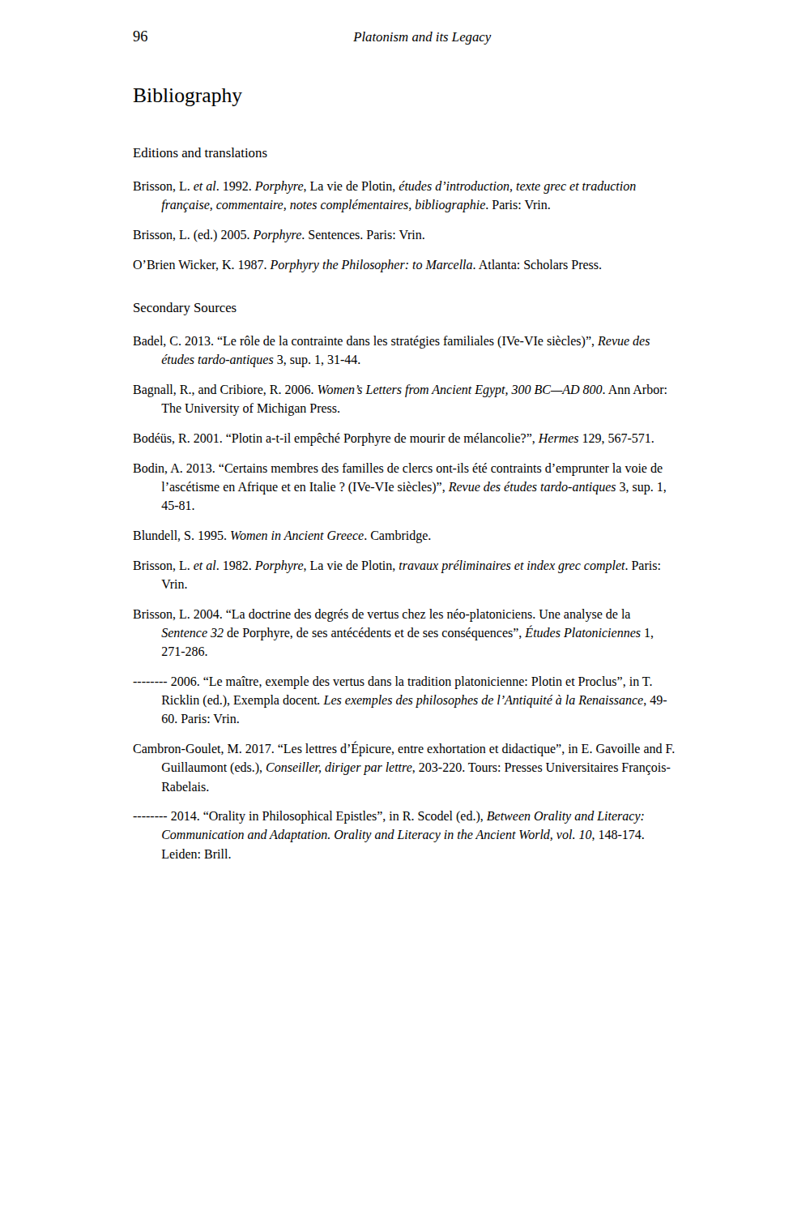96 Platonism and its Legacy
Bibliography
Editions and translations
Brisson, L. et al. 1992. Porphyre, La vie de Plotin, études d’introduction, texte grec et traduction française, commentaire, notes complémentaires, bibliographie. Paris: Vrin.
Brisson, L. (ed.) 2005. Porphyre. Sentences. Paris: Vrin.
O’Brien Wicker, K. 1987. Porphyry the Philosopher: to Marcella. Atlanta: Scholars Press.
Secondary Sources
Badel, C. 2013. “Le rôle de la contrainte dans les stratégies familiales (IVe-VIe siècles)”, Revue des études tardo-antiques 3, sup. 1, 31-44.
Bagnall, R., and Cribiore, R. 2006. Women’s Letters from Ancient Egypt, 300 BC—AD 800. Ann Arbor: The University of Michigan Press.
Bodéüs, R. 2001. “Plotin a-t-il empêché Porphyre de mourir de mélancolie?”, Hermes 129, 567-571.
Bodin, A. 2013. “Certains membres des familles de clercs ont-ils été contraints d’emprunter la voie de l’ascétisme en Afrique et en Italie ? (IVe-VIe siècles)”, Revue des études tardo-antiques 3, sup. 1, 45-81.
Blundell, S. 1995. Women in Ancient Greece. Cambridge.
Brisson, L. et al. 1982. Porphyre, La vie de Plotin, travaux préliminaires et index grec complet. Paris: Vrin.
Brisson, L. 2004. “La doctrine des degrés de vertus chez les néo-platoniciens. Une analyse de la Sentence 32 de Porphyre, de ses antécédents et de ses conséquences”, Études Platoniciennes 1, 271-286.
-------- 2006. “Le maître, exemple des vertus dans la tradition platonicienne: Plotin et Proclus”, in T. Ricklin (ed.), Exempla docent. Les exemples des philosophes de l’Antiquité à la Renaissance, 49-60. Paris: Vrin.
Cambron-Goulet, M. 2017. “Les lettres d’Épicure, entre exhortation et didactique”, in E. Gavoille and F. Guillaumont (eds.), Conseiller, diriger par lettre, 203-220. Tours: Presses Universitaires François-Rabelais.
-------- 2014. “Orality in Philosophical Epistles”, in R. Scodel (ed.), Between Orality and Literacy: Communication and Adaptation. Orality and Literacy in the Ancient World, vol. 10, 148-174. Leiden: Brill.